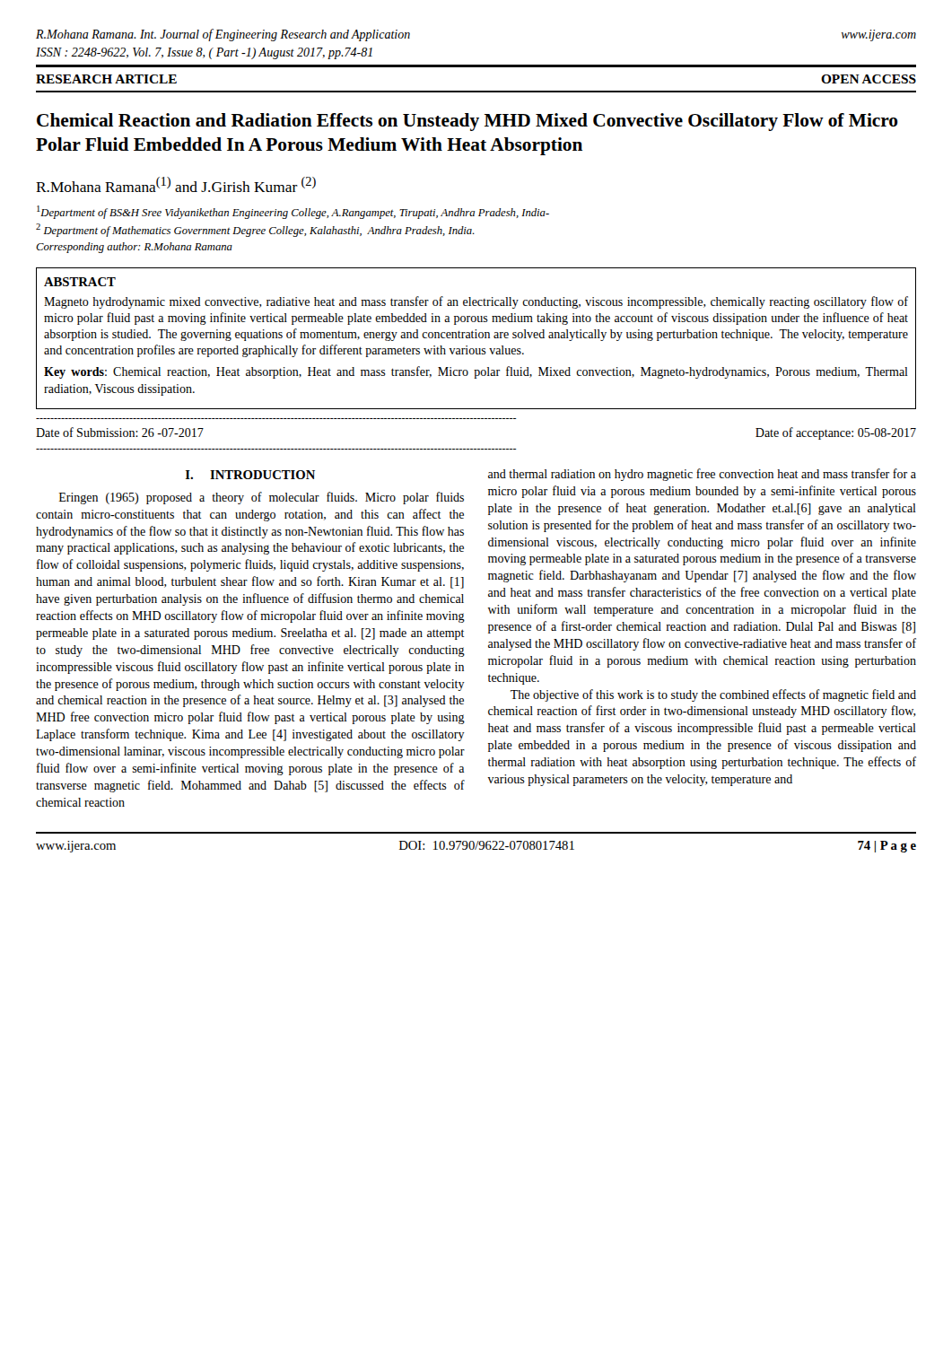www.ijera.com R.Mohana Ramana. Int. Journal of Engineering Research and Application
ISSN : 2248-9622, Vol. 7, Issue 8, ( Part -1) August 2017, pp.74-81
RESEARCH ARTICLE OPEN ACCESS
Chemical Reaction and Radiation Effects on Unsteady MHD Mixed Convective Oscillatory Flow of Micro Polar Fluid Embedded In A Porous Medium With Heat Absorption
R.Mohana Ramana(1) and J.Girish Kumar (2)
1Department of BS&H Sree Vidyanikethan Engineering College, A.Rangampet, Tirupati, Andhra Pradesh, India-
2 Department of Mathematics Government Degree College, Kalahasthi, Andhra Pradesh, India.
Corresponding author: R.Mohana Ramana
ABSTRACT
Magneto hydrodynamic mixed convective, radiative heat and mass transfer of an electrically conducting, viscous incompressible, chemically reacting oscillatory flow of micro polar fluid past a moving infinite vertical permeable plate embedded in a porous medium taking into the account of viscous dissipation under the influence of heat absorption is studied. The governing equations of momentum, energy and concentration are solved analytically by using perturbation technique. The velocity, temperature and concentration profiles are reported graphically for different parameters with various values.
Key words: Chemical reaction, Heat absorption, Heat and mass transfer, Micro polar fluid, Mixed convection, Magneto-hydrodynamics, Porous medium, Thermal radiation, Viscous dissipation.
--------------------------------------------------------------------------------------------------------------------------------------
Date of Submission: 26 -07-2017 Date of acceptance: 05-08-2017
--------------------------------------------------------------------------------------------------------------------------------------
I. INTRODUCTION
Eringen (1965) proposed a theory of molecular fluids. Micro polar fluids contain micro-constituents that can undergo rotation, and this can affect the hydrodynamics of the flow so that it distinctly as non-Newtonian fluid. This flow has many practical applications, such as analysing the behaviour of exotic lubricants, the flow of colloidal suspensions, polymeric fluids, liquid crystals, additive suspensions, human and animal blood, turbulent shear flow and so forth. Kiran Kumar et al. [1] have given perturbation analysis on the influence of diffusion thermo and chemical reaction effects on MHD oscillatory flow of micropolar fluid over an infinite moving permeable plate in a saturated porous medium. Sreelatha et al. [2] made an attempt to study the two-dimensional MHD free convective electrically conducting incompressible viscous fluid oscillatory flow past an infinite vertical porous plate in the presence of porous medium, through which suction occurs with constant velocity and chemical reaction in the presence of a heat source. Helmy et al. [3] analysed the MHD free convection micro polar fluid flow past a vertical porous plate by using Laplace transform technique. Kima and Lee [4] investigated about the oscillatory two-dimensional laminar, viscous incompressible electrically conducting micro polar fluid flow over a semi-infinite vertical moving porous plate in the presence of a transverse magnetic field. Mohammed and Dahab [5] discussed the effects of chemical reaction
and thermal radiation on hydro magnetic free convection heat and mass transfer for a micro polar fluid via a porous medium bounded by a semi-infinite vertical porous plate in the presence of heat generation. Modather et.al.[6] gave an analytical solution is presented for the problem of heat and mass transfer of an oscillatory two-dimensional viscous, electrically conducting micro polar fluid over an infinite moving permeable plate in a saturated porous medium in the presence of a transverse magnetic field. Darbhashayanam and Upendar [7] analysed the flow and the flow and heat and mass transfer characteristics of the free convection on a vertical plate with uniform wall temperature and concentration in a micropolar fluid in the presence of a first-order chemical reaction and radiation. Dulal Pal and Biswas [8] analysed the MHD oscillatory flow on convective-radiative heat and mass transfer of micropolar fluid in a porous medium with chemical reaction using perturbation technique.
The objective of this work is to study the combined effects of magnetic field and chemical reaction of first order in two-dimensional unsteady MHD oscillatory flow, heat and mass transfer of a viscous incompressible fluid past a permeable vertical plate embedded in a porous medium in the presence of viscous dissipation and thermal radiation with heat absorption using perturbation technique. The effects of various physical parameters on the velocity, temperature and
www.ijera.com DOI: 10.9790/9622-0708017481 74 | P a g e